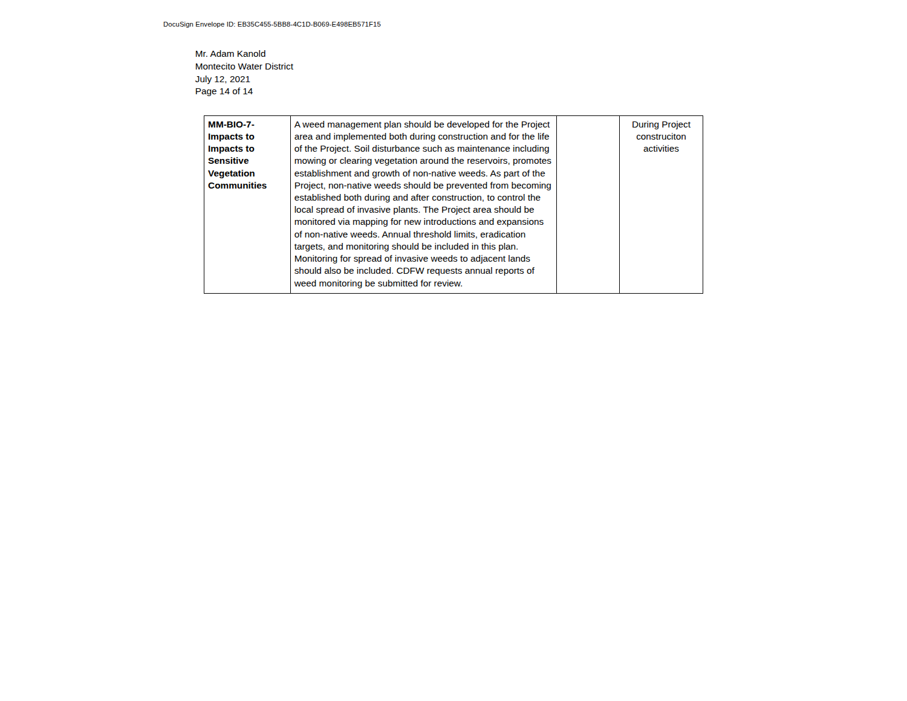DocuSign Envelope ID: EB35C455-5BB8-4C1D-B069-E498EB571F15
Mr. Adam Kanold
Montecito Water District
July 12, 2021
Page 14 of 14
| MM-BIO-7- Impacts to Impacts to Sensitive Vegetation Communities | A weed management plan should be developed for the Project area and implemented both during construction and for the life of the Project. Soil disturbance such as maintenance including mowing or clearing vegetation around the reservoirs, promotes establishment and growth of non-native weeds. As part of the Project, non-native weeds should be prevented from becoming established both during and after construction, to control the local spread of invasive plants. The Project area should be monitored via mapping for new introductions and expansions of non-native weeds. Annual threshold limits, eradication targets, and monitoring should be included in this plan. Monitoring for spread of invasive weeds to adjacent lands should also be included. CDFW requests annual reports of weed monitoring be submitted for review. | | During Project construciton activities |